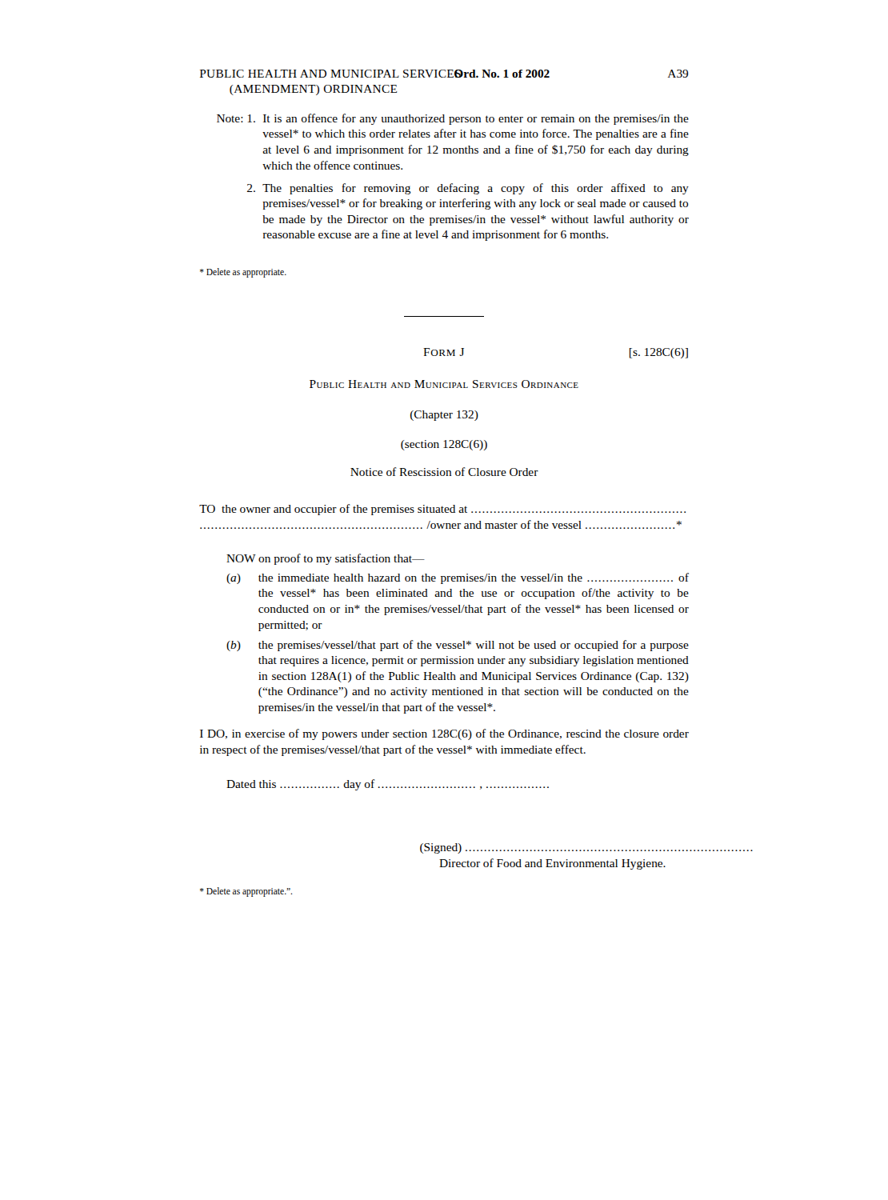PUBLIC HEALTH AND MUNICIPAL SERVICES (AMENDMENT) ORDINANCE
Ord. No. 1 of 2002
A39
Note: 1.
It is an offence for any unauthorized person to enter or remain on the premises/in the vessel* to which this order relates after it has come into force. The penalties are a fine at level 6 and imprisonment for 12 months and a fine of $1,750 for each day during which the offence continues.
2.
The penalties for removing or defacing a copy of this order affixed to any premises/vessel* or for breaking or interfering with any lock or seal made or caused to be made by the Director on the premises/in the vessel* without lawful authority or reasonable excuse are a fine at level 4 and imprisonment for 6 months.
* Delete as appropriate.
FORM J [s. 128C(6)]
Public Health and Municipal Services Ordinance
(Chapter 132)
(section 128C(6))
Notice of Rescission of Closure Order
TO the owner and occupier of the premises situated at ......................................................... ........................................................... /owner and master of the vessel ........................*
NOW on proof to my satisfaction that—
(a) the immediate health hazard on the premises/in the vessel/in the ....................... of the vessel* has been eliminated and the use or occupation of/the activity to be conducted on or in* the premises/vessel/that part of the vessel* has been licensed or permitted; or
(b) the premises/vessel/that part of the vessel* will not be used or occupied for a purpose that requires a licence, permit or permission under any subsidiary legislation mentioned in section 128A(1) of the Public Health and Municipal Services Ordinance (Cap. 132) (“the Ordinance”) and no activity mentioned in that section will be conducted on the premises/in the vessel/in that part of the vessel*.
I DO, in exercise of my powers under section 128C(6) of the Ordinance, rescind the closure order in respect of the premises/vessel/that part of the vessel* with immediate effect.
Dated this ................ day of .......................... , .................
(Signed) ............................................................................
Director of Food and Environmental Hygiene.
* Delete as appropriate.”.